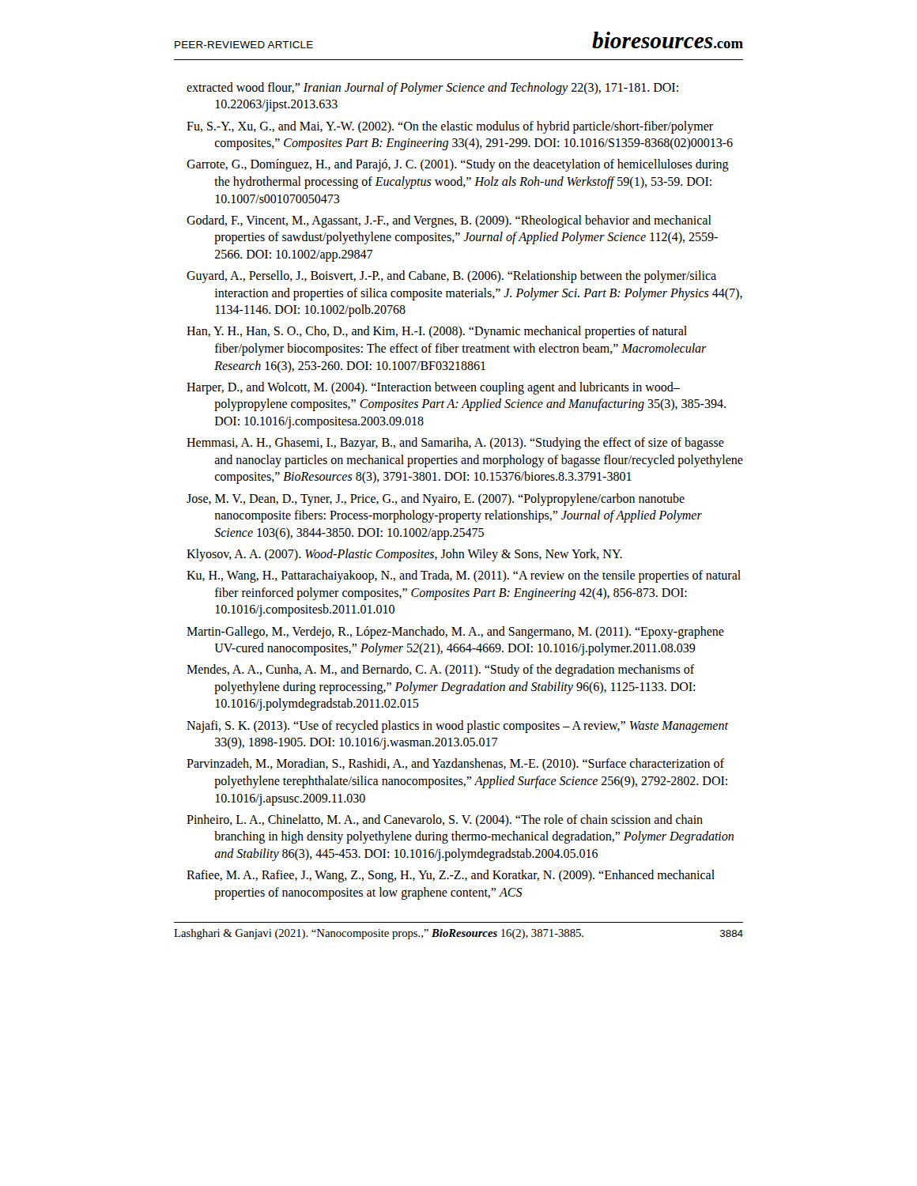PEER-REVIEWED ARTICLE bioresources.com
extracted wood flour,” Iranian Journal of Polymer Science and Technology 22(3), 171-181. DOI: 10.22063/jipst.2013.633
Fu, S.-Y., Xu, G., and Mai, Y.-W. (2002). “On the elastic modulus of hybrid particle/short-fiber/polymer composites,” Composites Part B: Engineering 33(4), 291-299. DOI: 10.1016/S1359-8368(02)00013-6
Garrote, G., Domínguez, H., and Parajó, J. C. (2001). “Study on the deacetylation of hemicelluloses during the hydrothermal processing of Eucalyptus wood,” Holz als Roh-und Werkstoff 59(1), 53-59. DOI: 10.1007/s001070050473
Godard, F., Vincent, M., Agassant, J.-F., and Vergnes, B. (2009). “Rheological behavior and mechanical properties of sawdust/polyethylene composites,” Journal of Applied Polymer Science 112(4), 2559-2566. DOI: 10.1002/app.29847
Guyard, A., Persello, J., Boisvert, J.-P., and Cabane, B. (2006). “Relationship between the polymer/silica interaction and properties of silica composite materials,” J. Polymer Sci. Part B: Polymer Physics 44(7), 1134-1146. DOI: 10.1002/polb.20768
Han, Y. H., Han, S. O., Cho, D., and Kim, H.-I. (2008). “Dynamic mechanical properties of natural fiber/polymer biocomposites: The effect of fiber treatment with electron beam,” Macromolecular Research 16(3), 253-260. DOI: 10.1007/BF03218861
Harper, D., and Wolcott, M. (2004). “Interaction between coupling agent and lubricants in wood–polypropylene composites,” Composites Part A: Applied Science and Manufacturing 35(3), 385-394. DOI: 10.1016/j.compositesa.2003.09.018
Hemmasi, A. H., Ghasemi, I., Bazyar, B., and Samariha, A. (2013). “Studying the effect of size of bagasse and nanoclay particles on mechanical properties and morphology of bagasse flour/recycled polyethylene composites,” BioResources 8(3), 3791-3801. DOI: 10.15376/biores.8.3.3791-3801
Jose, M. V., Dean, D., Tyner, J., Price, G., and Nyairo, E. (2007). “Polypropylene/carbon nanotube nanocomposite fibers: Process-morphology-property relationships,” Journal of Applied Polymer Science 103(6), 3844-3850. DOI: 10.1002/app.25475
Klyosov, A. A. (2007). Wood-Plastic Composites, John Wiley & Sons, New York, NY.
Ku, H., Wang, H., Pattarachaiyakoop, N., and Trada, M. (2011). “A review on the tensile properties of natural fiber reinforced polymer composites,” Composites Part B: Engineering 42(4), 856-873. DOI: 10.1016/j.compositesb.2011.01.010
Martin-Gallego, M., Verdejo, R., López-Manchado, M. A., and Sangermano, M. (2011). “Epoxy-graphene UV-cured nanocomposites,” Polymer 52(21), 4664-4669. DOI: 10.1016/j.polymer.2011.08.039
Mendes, A. A., Cunha, A. M., and Bernardo, C. A. (2011). “Study of the degradation mechanisms of polyethylene during reprocessing,” Polymer Degradation and Stability 96(6), 1125-1133. DOI: 10.1016/j.polymdegradstab.2011.02.015
Najafi, S. K. (2013). “Use of recycled plastics in wood plastic composites – A review,” Waste Management 33(9), 1898-1905. DOI: 10.1016/j.wasman.2013.05.017
Parvinzadeh, M., Moradian, S., Rashidi, A., and Yazdanshenas, M.-E. (2010). “Surface characterization of polyethylene terephthalate/silica nanocomposites,” Applied Surface Science 256(9), 2792-2802. DOI: 10.1016/j.apsusc.2009.11.030
Pinheiro, L. A., Chinelatto, M. A., and Canevarolo, S. V. (2004). “The role of chain scission and chain branching in high density polyethylene during thermo-mechanical degradation,” Polymer Degradation and Stability 86(3), 445-453. DOI: 10.1016/j.polymdegradstab.2004.05.016
Rafiee, M. A., Rafiee, J., Wang, Z., Song, H., Yu, Z.-Z., and Koratkar, N. (2009). “Enhanced mechanical properties of nanocomposites at low graphene content,” ACS
Lashghari & Ganjavi (2021). “Nanocomposite props.,” BioResources 16(2), 3871-3885. 3884